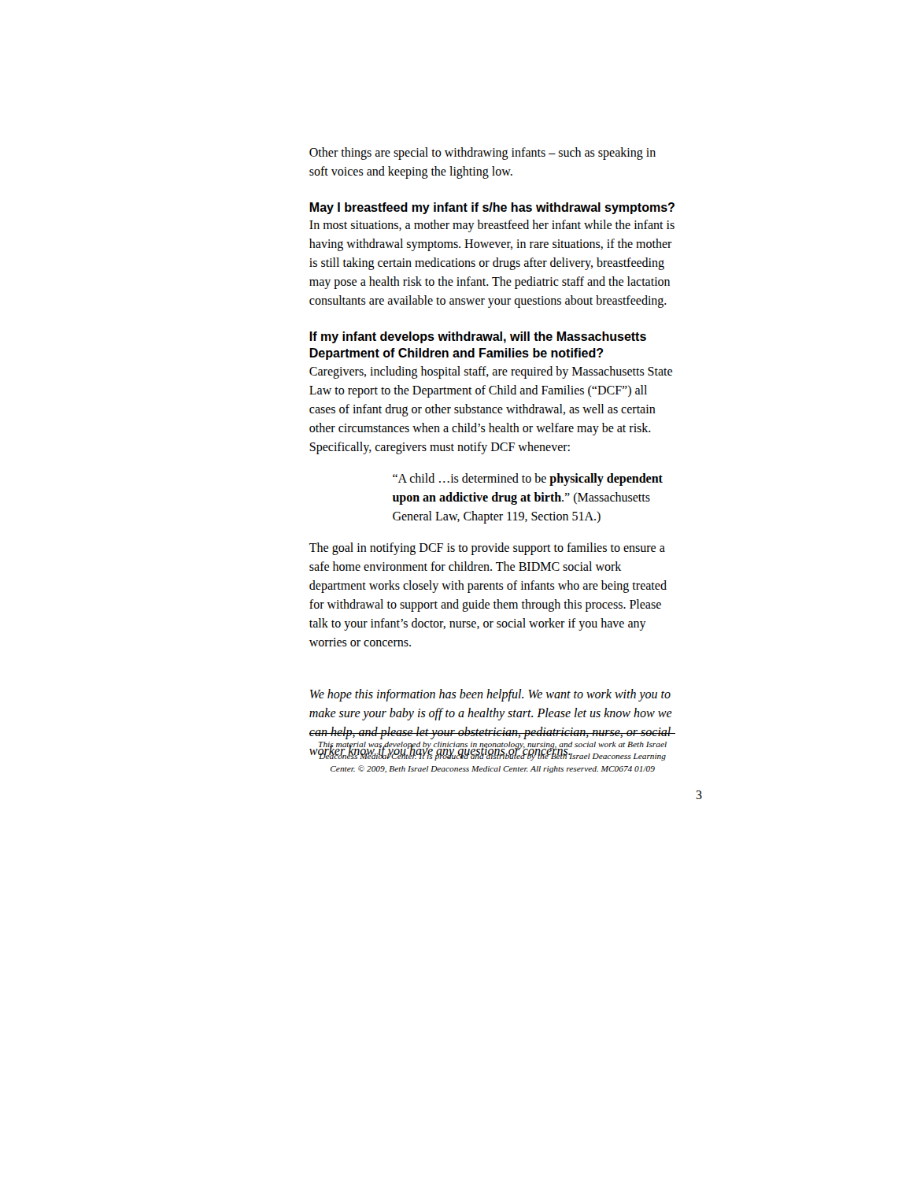Other things are special to withdrawing infants – such as speaking in soft voices and keeping the lighting low.
May I breastfeed my infant if s/he has withdrawal symptoms?
In most situations, a mother may breastfeed her infant while the infant is having withdrawal symptoms. However, in rare situations, if the mother is still taking certain medications or drugs after delivery, breastfeeding may pose a health risk to the infant. The pediatric staff and the lactation consultants are available to answer your questions about breastfeeding.
If my infant develops withdrawal, will the Massachusetts Department of Children and Families be notified?
Caregivers, including hospital staff, are required by Massachusetts State Law to report to the Department of Child and Families (“DCF”) all cases of infant drug or other substance withdrawal, as well as certain other circumstances when a child’s health or welfare may be at risk. Specifically, caregivers must notify DCF whenever:
“A child …is determined to be physically dependent upon an addictive drug at birth.” (Massachusetts General Law, Chapter 119, Section 51A.)
The goal in notifying DCF is to provide support to families to ensure a safe home environment for children. The BIDMC social work department works closely with parents of infants who are being treated for withdrawal to support and guide them through this process. Please talk to your infant’s doctor, nurse, or social worker if you have any worries or concerns.
We hope this information has been helpful. We want to work with you to make sure your baby is off to a healthy start. Please let us know how we can help, and please let your obstetrician, pediatrician, nurse, or social worker know if you have any questions or concerns.
This material was developed by clinicians in neonatology, nursing, and social work at Beth Israel Deaconess Medical Center. It is produced and distributed by the Beth Israel Deaconess Learning Center. © 2009, Beth Israel Deaconess Medical Center. All rights reserved. MC0674 01/09
3